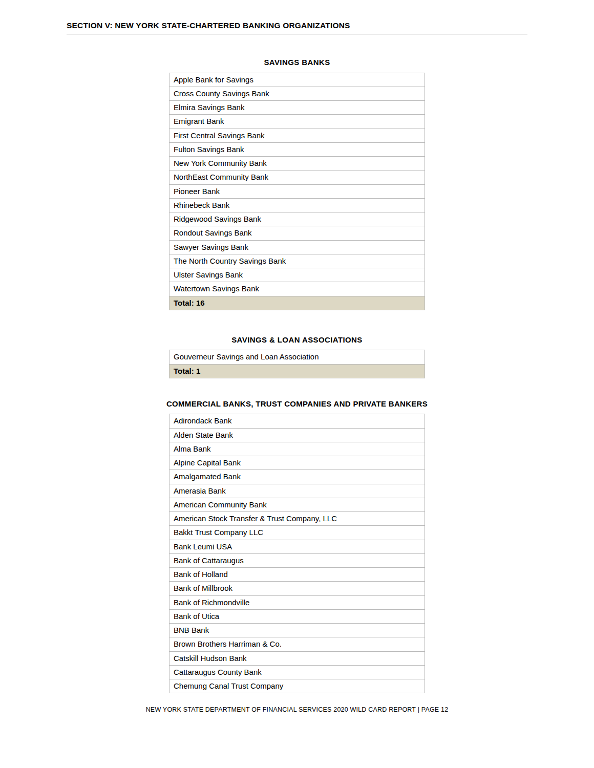SECTION V: NEW YORK STATE-CHARTERED BANKING ORGANIZATIONS
SAVINGS BANKS
| Apple Bank for Savings |
| Cross County Savings Bank |
| Elmira Savings Bank |
| Emigrant Bank |
| First Central Savings Bank |
| Fulton Savings Bank |
| New York Community Bank |
| NorthEast Community Bank |
| Pioneer Bank |
| Rhinebeck Bank |
| Ridgewood Savings Bank |
| Rondout Savings Bank |
| Sawyer Savings Bank |
| The North Country Savings Bank |
| Ulster Savings Bank |
| Watertown Savings Bank |
| Total: 16 |
SAVINGS & LOAN ASSOCIATIONS
| Gouverneur Savings and Loan Association |
| Total: 1 |
COMMERCIAL BANKS, TRUST COMPANIES AND PRIVATE BANKERS
| Adirondack Bank |
| Alden State Bank |
| Alma Bank |
| Alpine Capital Bank |
| Amalgamated Bank |
| Amerasia Bank |
| American Community Bank |
| American Stock Transfer & Trust Company, LLC |
| Bakkt Trust Company LLC |
| Bank Leumi USA |
| Bank of Cattaraugus |
| Bank of Holland |
| Bank of Millbrook |
| Bank of Richmondville |
| Bank of Utica |
| BNB Bank |
| Brown Brothers Harriman & Co. |
| Catskill Hudson Bank |
| Cattaraugus County Bank |
| Chemung Canal Trust Company |
NEW YORK STATE DEPARTMENT OF FINANCIAL SERVICES 2020 WILD CARD REPORT | PAGE 12